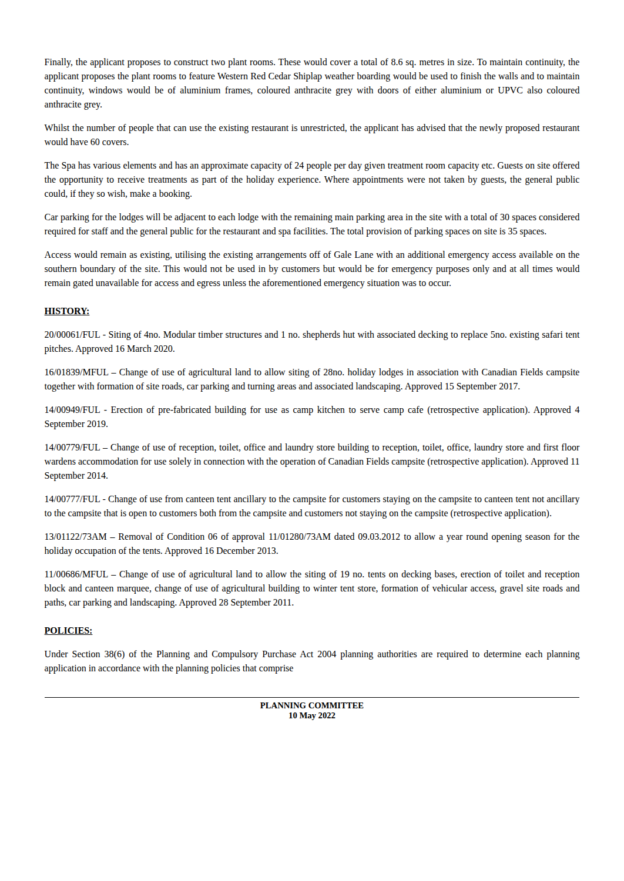Finally, the applicant proposes to construct two plant rooms. These would cover a total of 8.6 sq. metres in size. To maintain continuity, the applicant proposes the plant rooms to feature Western Red Cedar Shiplap weather boarding would be used to finish the walls and to maintain continuity, windows would be of aluminium frames, coloured anthracite grey with doors of either aluminium or UPVC also coloured anthracite grey.
Whilst the number of people that can use the existing restaurant is unrestricted, the applicant has advised that the newly proposed restaurant would have 60 covers.
The Spa has various elements and has an approximate capacity of 24 people per day given treatment room capacity etc. Guests on site offered the opportunity to receive treatments as part of the holiday experience. Where appointments were not taken by guests, the general public could, if they so wish, make a booking.
Car parking for the lodges will be adjacent to each lodge with the remaining main parking area in the site with a total of 30 spaces considered required for staff and the general public for the restaurant and spa facilities. The total provision of parking spaces on site is 35 spaces.
Access would remain as existing, utilising the existing arrangements off of Gale Lane with an additional emergency access available on the southern boundary of the site. This would not be used in by customers but would be for emergency purposes only and at all times would remain gated unavailable for access and egress unless the aforementioned emergency situation was to occur.
HISTORY:
20/00061/FUL - Siting of 4no. Modular timber structures and 1 no. shepherds hut with associated decking to replace 5no. existing safari tent pitches. Approved 16 March 2020.
16/01839/MFUL – Change of use of agricultural land to allow siting of 28no. holiday lodges in association with Canadian Fields campsite together with formation of site roads, car parking and turning areas and associated landscaping. Approved 15 September 2017.
14/00949/FUL - Erection of pre-fabricated building for use as camp kitchen to serve camp cafe (retrospective application). Approved 4 September 2019.
14/00779/FUL – Change of use of reception, toilet, office and laundry store building to reception, toilet, office, laundry store and first floor wardens accommodation for use solely in connection with the operation of Canadian Fields campsite (retrospective application). Approved 11 September 2014.
14/00777/FUL - Change of use from canteen tent ancillary to the campsite for customers staying on the campsite to canteen tent not ancillary to the campsite that is open to customers both from the campsite and customers not staying on the campsite (retrospective application).
13/01122/73AM – Removal of Condition 06 of approval 11/01280/73AM dated 09.03.2012 to allow a year round opening season for the holiday occupation of the tents. Approved 16 December 2013.
11/00686/MFUL – Change of use of agricultural land to allow the siting of 19 no. tents on decking bases, erection of toilet and reception block and canteen marquee, change of use of agricultural building to winter tent store, formation of vehicular access, gravel site roads and paths, car parking and landscaping. Approved 28 September 2011.
POLICIES:
Under Section 38(6) of the Planning and Compulsory Purchase Act 2004 planning authorities are required to determine each planning application in accordance with the planning policies that comprise
PLANNING COMMITTEE 10 May 2022